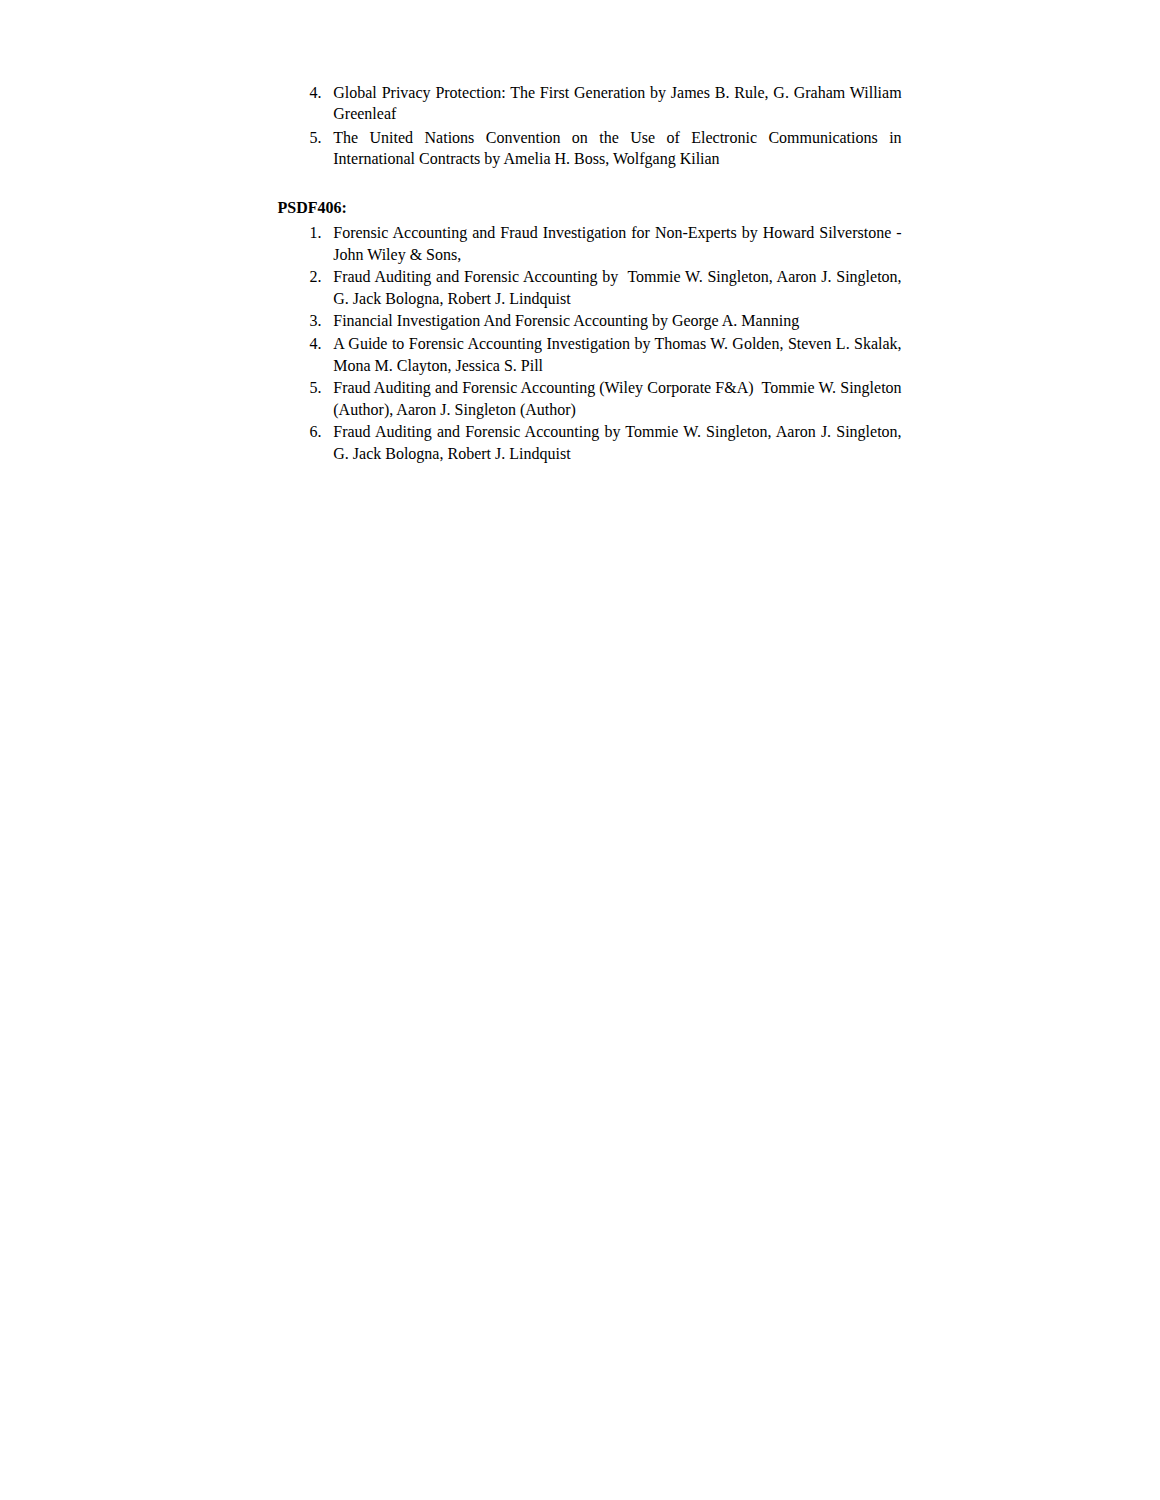Global Privacy Protection: The First Generation by James B. Rule, G. Graham William Greenleaf
The United Nations Convention on the Use of Electronic Communications in International Contracts by Amelia H. Boss, Wolfgang Kilian
PSDF406:
Forensic Accounting and Fraud Investigation for Non-Experts by Howard Silverstone - John Wiley & Sons,
Fraud Auditing and Forensic Accounting by Tommie W. Singleton, Aaron J. Singleton, G. Jack Bologna, Robert J. Lindquist
Financial Investigation And Forensic Accounting by George A. Manning
A Guide to Forensic Accounting Investigation by Thomas W. Golden, Steven L. Skalak, Mona M. Clayton, Jessica S. Pill
Fraud Auditing and Forensic Accounting (Wiley Corporate F&A) Tommie W. Singleton (Author), Aaron J. Singleton (Author)
Fraud Auditing and Forensic Accounting by Tommie W. Singleton, Aaron J. Singleton, G. Jack Bologna, Robert J. Lindquist